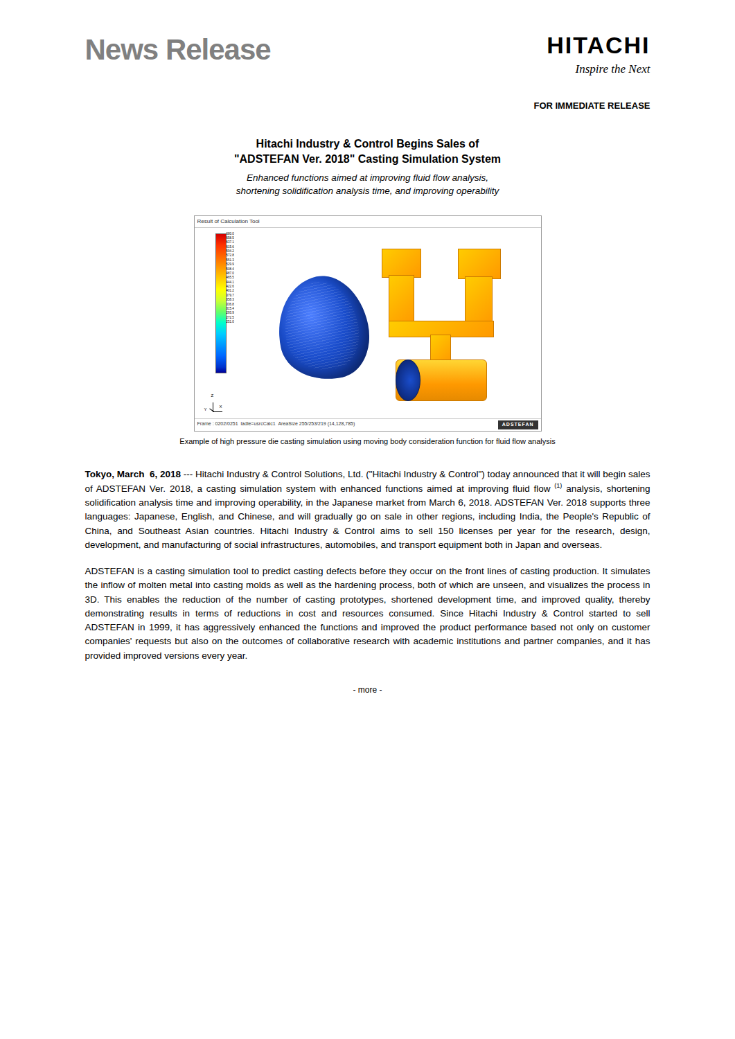News Release
HITACHI
Inspire the Next
FOR IMMEDIATE RELEASE
Hitachi Industry & Control Begins Sales of
"ADSTEFAN Ver. 2018" Casting Simulation System
Enhanced functions aimed at improving fluid flow analysis,
shortening solidification analysis time, and improving operability
Result of Calculation Tool
680.0
658.5
637.1
615.6
594.2
572.8
551.3
529.9
508.4
487.0
465.5
444.1
422.6
401.2
379.7
358.3
336.8
315.4
293.9
272.5
251.0
Z X Y
Frame : 0202/0251 ladle=usrcCalc1 AreaSize 255/253/219 (14,128,785) ADSTEFAN
Example of high pressure die casting simulation using moving body consideration function for fluid flow analysis
Tokyo, March 6, 2018 --- Hitachi Industry & Control Solutions, Ltd. ("Hitachi Industry & Control") today announced that it will begin sales of ADSTEFAN Ver. 2018, a casting simulation system with enhanced functions aimed at improving fluid flow (1) analysis, shortening solidification analysis time and improving operability, in the Japanese market from March 6, 2018. ADSTEFAN Ver. 2018 supports three languages: Japanese, English, and Chinese, and will gradually go on sale in other regions, including India, the People's Republic of China, and Southeast Asian countries. Hitachi Industry & Control aims to sell 150 licenses per year for the research, design, development, and manufacturing of social infrastructures, automobiles, and transport equipment both in Japan and overseas.
ADSTEFAN is a casting simulation tool to predict casting defects before they occur on the front lines of casting production. It simulates the inflow of molten metal into casting molds as well as the hardening process, both of which are unseen, and visualizes the process in 3D. This enables the reduction of the number of casting prototypes, shortened development time, and improved quality, thereby demonstrating results in terms of reductions in cost and resources consumed. Since Hitachi Industry & Control started to sell ADSTEFAN in 1999, it has aggressively enhanced the functions and improved the product performance based not only on customer companies' requests but also on the outcomes of collaborative research with academic institutions and partner companies, and it has provided improved versions every year.
- more -